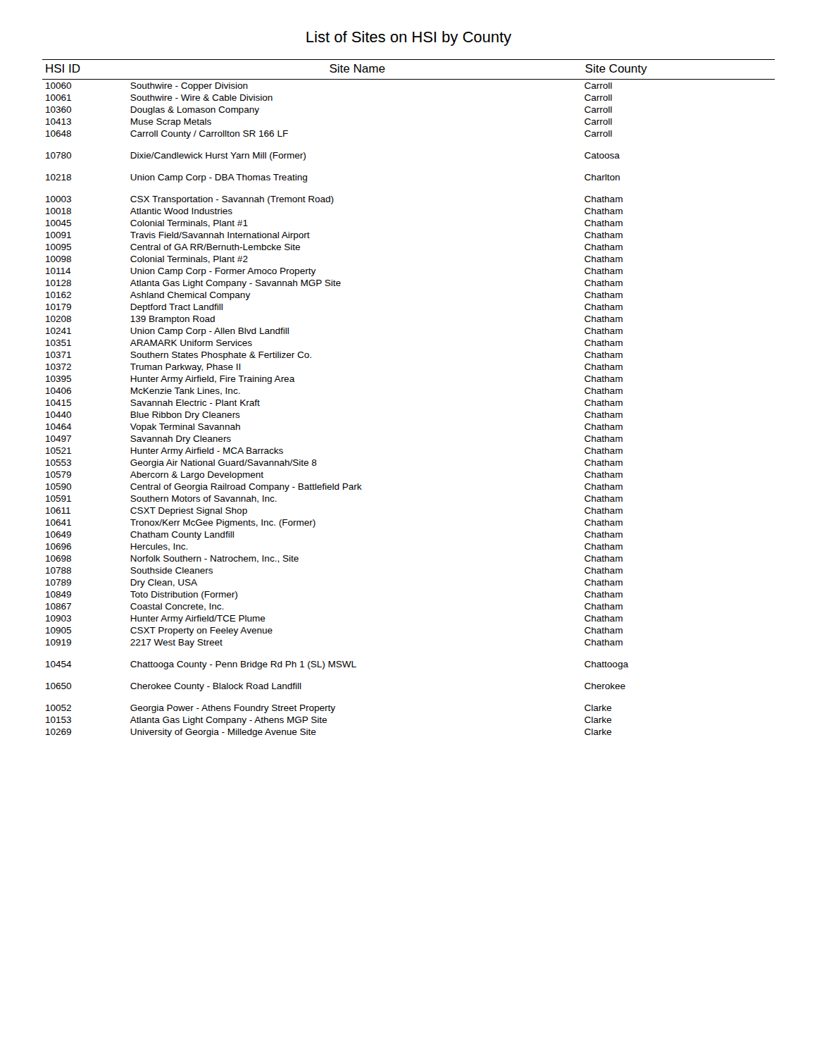List of Sites on HSI by County
| HSI ID | Site Name | Site County |
| --- | --- | --- |
| 10060 | Southwire - Copper Division | Carroll |
| 10061 | Southwire - Wire & Cable Division | Carroll |
| 10360 | Douglas & Lomason Company | Carroll |
| 10413 | Muse Scrap Metals | Carroll |
| 10648 | Carroll County / Carrollton SR 166 LF | Carroll |
| 10780 | Dixie/Candlewick Hurst Yarn Mill (Former) | Catoosa |
| 10218 | Union Camp Corp - DBA Thomas Treating | Charlton |
| 10003 | CSX Transportation - Savannah (Tremont Road) | Chatham |
| 10018 | Atlantic Wood Industries | Chatham |
| 10045 | Colonial Terminals, Plant #1 | Chatham |
| 10091 | Travis Field/Savannah International Airport | Chatham |
| 10095 | Central of GA RR/Bernuth-Lembcke Site | Chatham |
| 10098 | Colonial Terminals, Plant #2 | Chatham |
| 10114 | Union Camp Corp - Former Amoco Property | Chatham |
| 10128 | Atlanta Gas Light Company - Savannah MGP Site | Chatham |
| 10162 | Ashland Chemical Company | Chatham |
| 10179 | Deptford Tract Landfill | Chatham |
| 10208 | 139 Brampton Road | Chatham |
| 10241 | Union Camp Corp - Allen Blvd Landfill | Chatham |
| 10351 | ARAMARK Uniform Services | Chatham |
| 10371 | Southern States Phosphate & Fertilizer Co. | Chatham |
| 10372 | Truman Parkway, Phase II | Chatham |
| 10395 | Hunter Army Airfield, Fire Training Area | Chatham |
| 10406 | McKenzie Tank Lines, Inc. | Chatham |
| 10415 | Savannah Electric - Plant Kraft | Chatham |
| 10440 | Blue Ribbon Dry Cleaners | Chatham |
| 10464 | Vopak Terminal Savannah | Chatham |
| 10497 | Savannah Dry Cleaners | Chatham |
| 10521 | Hunter Army Airfield - MCA Barracks | Chatham |
| 10553 | Georgia Air National Guard/Savannah/Site 8 | Chatham |
| 10579 | Abercorn & Largo Development | Chatham |
| 10590 | Central of Georgia Railroad Company - Battlefield Park | Chatham |
| 10591 | Southern Motors of Savannah, Inc. | Chatham |
| 10611 | CSXT Depriest Signal Shop | Chatham |
| 10641 | Tronox/Kerr McGee Pigments, Inc. (Former) | Chatham |
| 10649 | Chatham County Landfill | Chatham |
| 10696 | Hercules, Inc. | Chatham |
| 10698 | Norfolk Southern - Natrochem, Inc., Site | Chatham |
| 10788 | Southside Cleaners | Chatham |
| 10789 | Dry Clean, USA | Chatham |
| 10849 | Toto Distribution (Former) | Chatham |
| 10867 | Coastal Concrete, Inc. | Chatham |
| 10903 | Hunter Army Airfield/TCE Plume | Chatham |
| 10905 | CSXT Property on Feeley Avenue | Chatham |
| 10919 | 2217 West Bay Street | Chatham |
| 10454 | Chattooga County - Penn Bridge Rd Ph 1 (SL) MSWL | Chattooga |
| 10650 | Cherokee County - Blalock Road Landfill | Cherokee |
| 10052 | Georgia Power - Athens Foundry Street Property | Clarke |
| 10153 | Atlanta Gas Light Company - Athens MGP Site | Clarke |
| 10269 | University of Georgia - Milledge Avenue Site | Clarke |